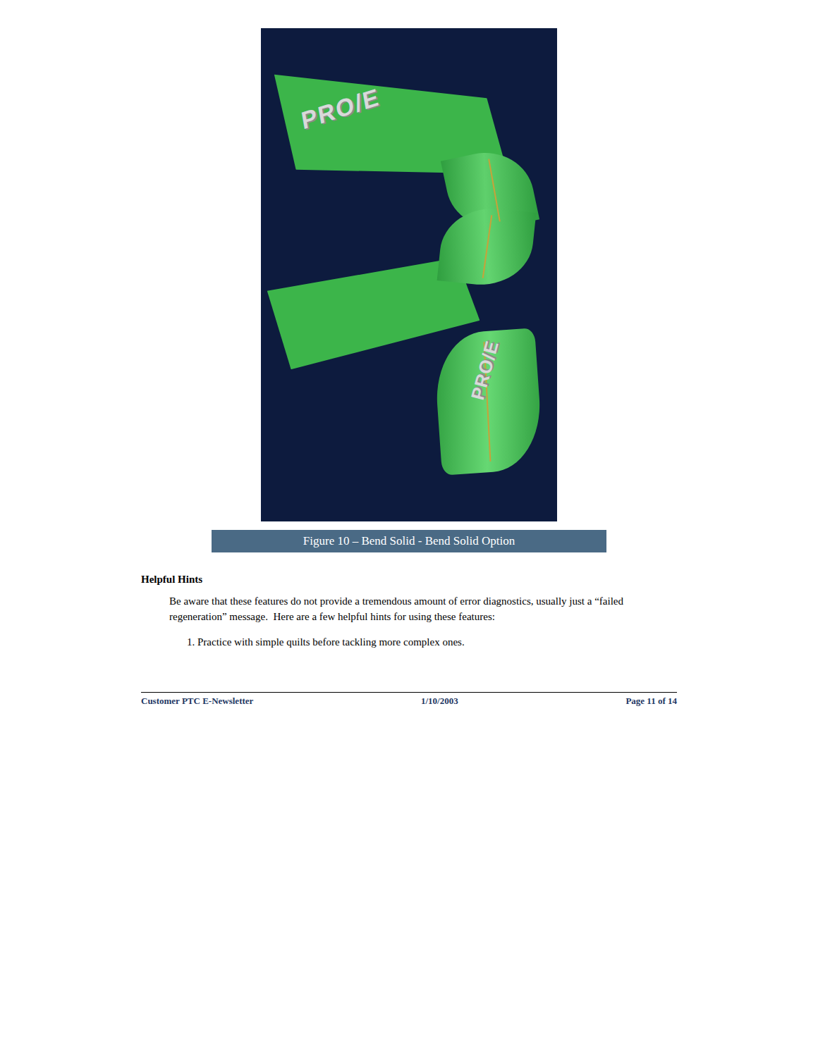PRO/E
PRO/E
Figure 10 – Bend Solid - Bend Solid Option
Helpful Hints
Be aware that these features do not provide a tremendous amount of error diagnostics, usually just a “failed regeneration” message. Here are a few helpful hints for using these features:
Practice with simple quilts before tackling more complex ones.
Customer PTC E-Newsletter 1/10/2003 Page 11 of 14